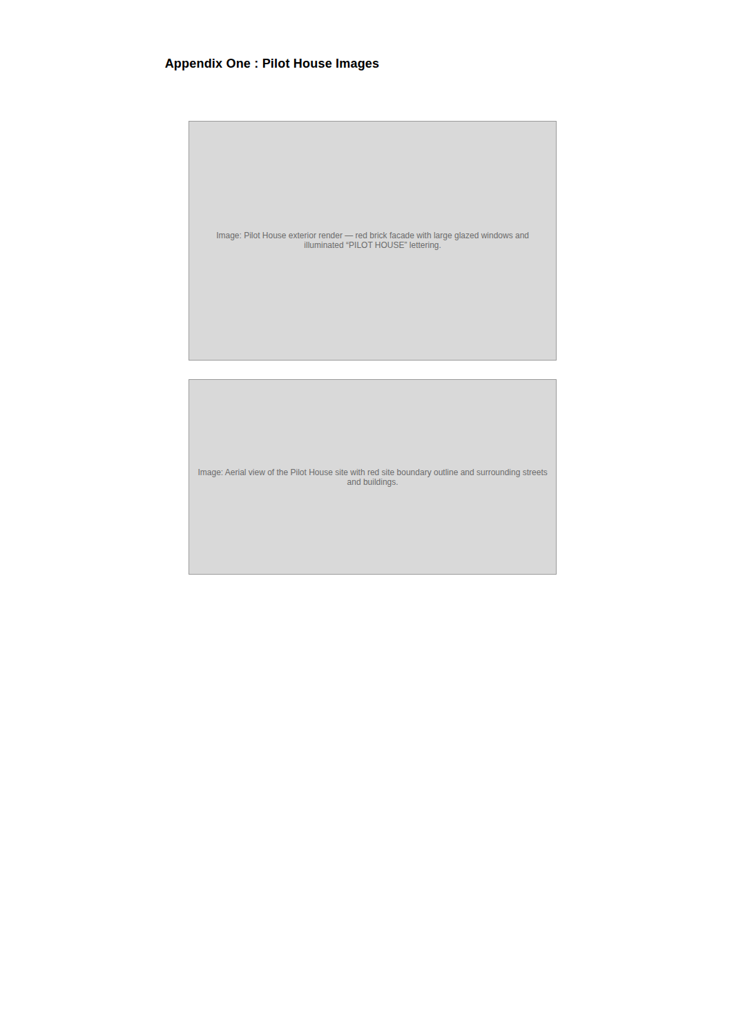Appendix One : Pilot House Images
Image: Pilot House exterior render — red brick facade with large glazed windows and illuminated “PILOT HOUSE” lettering.
Image: Aerial view of the Pilot House site with red site boundary outline and surrounding streets and buildings.